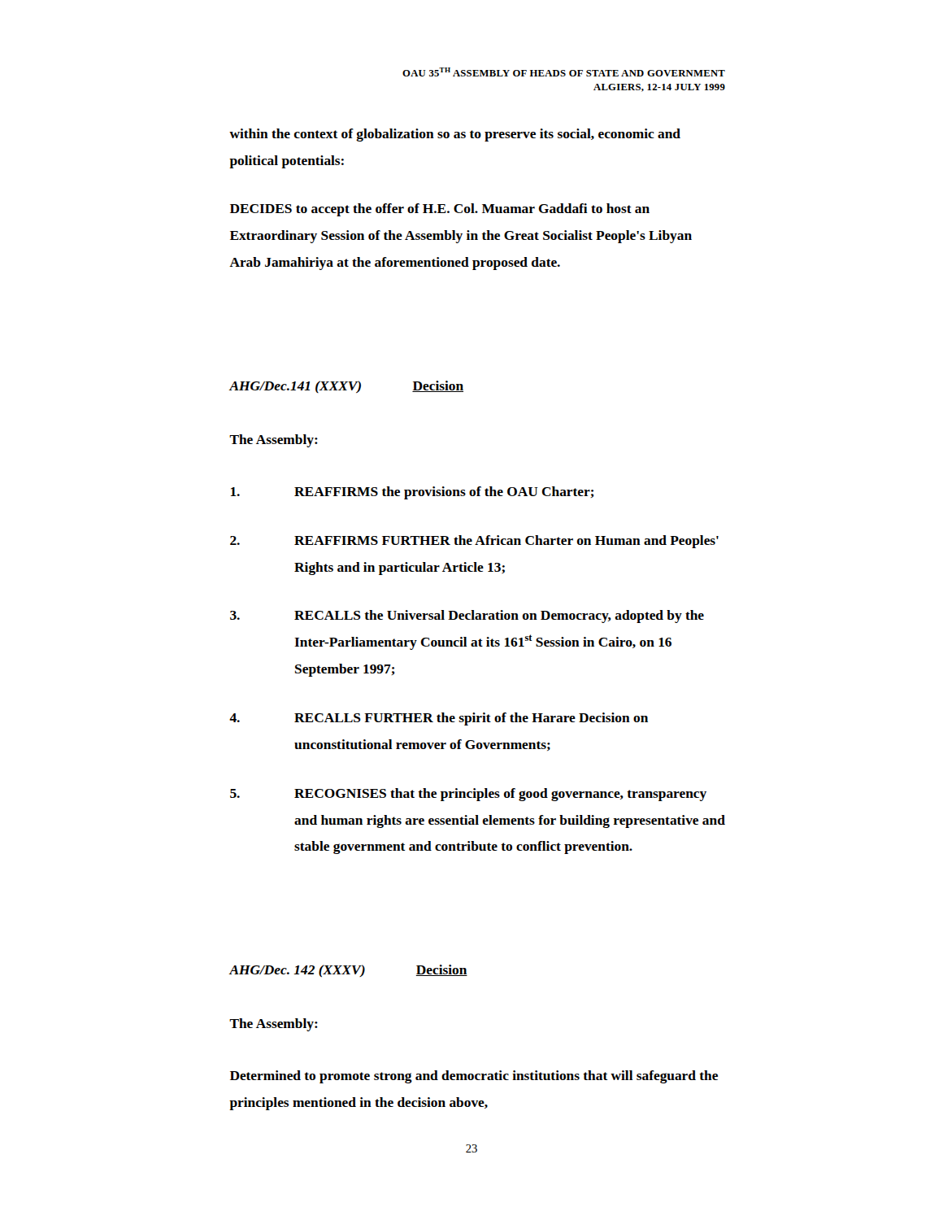OAU 35TH ASSEMBLY OF HEADS OF STATE AND GOVERNMENT ALGIERS, 12-14 JULY 1999
within the context of globalization so as to preserve its social, economic and political potentials:
DECIDES to accept the offer of H.E. Col. Muamar Gaddafi to host an Extraordinary Session of the Assembly in the Great Socialist People's Libyan Arab Jamahiriya at the aforementioned proposed date.
AHG/Dec.141 (XXXV) Decision
The Assembly:
1. REAFFIRMS the provisions of the OAU Charter;
2. REAFFIRMS FURTHER the African Charter on Human and Peoples' Rights and in particular Article 13;
3. RECALLS the Universal Declaration on Democracy, adopted by the Inter-Parliamentary Council at its 161st Session in Cairo, on 16 September 1997;
4. RECALLS FURTHER the spirit of the Harare Decision on unconstitutional remover of Governments;
5. RECOGNISES that the principles of good governance, transparency and human rights are essential elements for building representative and stable government and contribute to conflict prevention.
AHG/Dec. 142 (XXXV) Decision
The Assembly:
Determined to promote strong and democratic institutions that will safeguard the principles mentioned in the decision above,
23